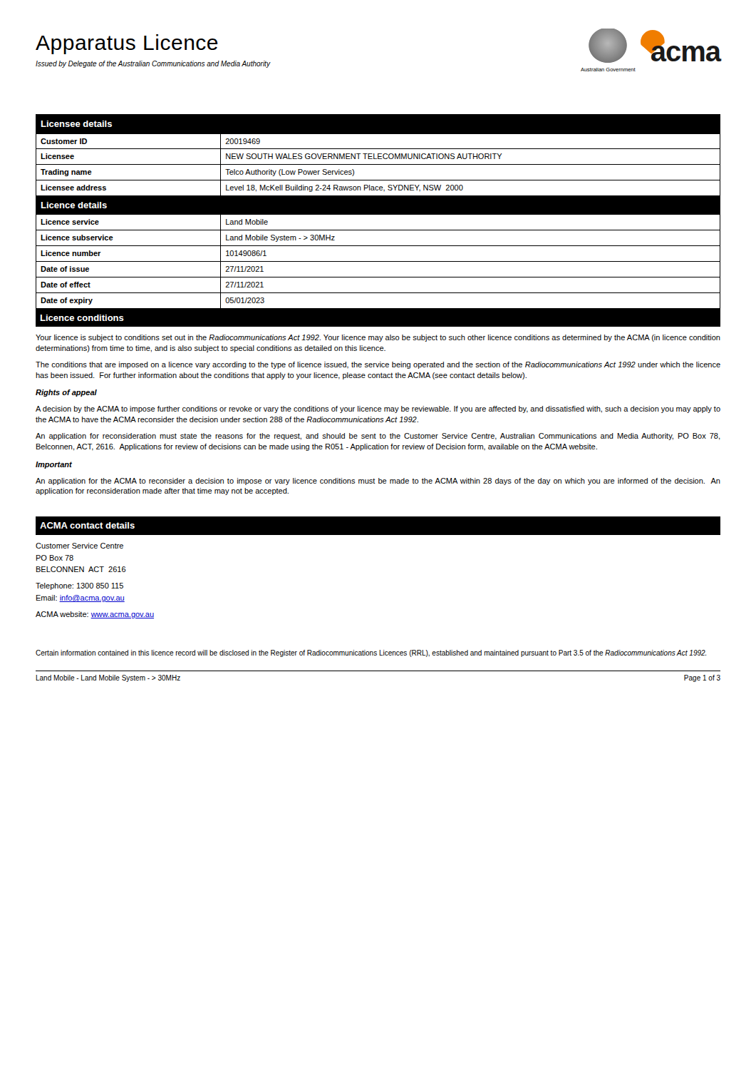Apparatus Licence
Issued by Delegate of the Australian Communications and Media Authority
Australian Government
acma
| Licensee details |
| --- |
| Customer ID | 20019469 |
| Licensee | NEW SOUTH WALES GOVERNMENT TELECOMMUNICATIONS AUTHORITY |
| Trading name | Telco Authority (Low Power Services) |
| Licensee address | Level 18, McKell Building 2-24 Rawson Place, SYDNEY, NSW 2000 |
| Licence details |
| Licence service | Land Mobile |
| Licence subservice | Land Mobile System - > 30MHz |
| Licence number | 10149086/1 |
| Date of issue | 27/11/2021 |
| Date of effect | 27/11/2021 |
| Date of expiry | 05/01/2023 |
Licence conditions
Your licence is subject to conditions set out in the Radiocommunications Act 1992. Your licence may also be subject to such other licence conditions as determined by the ACMA (in licence condition determinations) from time to time, and is also subject to special conditions as detailed on this licence.
The conditions that are imposed on a licence vary according to the type of licence issued, the service being operated and the section of the Radiocommunications Act 1992 under which the licence has been issued. For further information about the conditions that apply to your licence, please contact the ACMA (see contact details below).
Rights of appeal
A decision by the ACMA to impose further conditions or revoke or vary the conditions of your licence may be reviewable. If you are affected by, and dissatisfied with, such a decision you may apply to the ACMA to have the ACMA reconsider the decision under section 288 of the Radiocommunications Act 1992.
An application for reconsideration must state the reasons for the request, and should be sent to the Customer Service Centre, Australian Communications and Media Authority, PO Box 78, Belconnen, ACT, 2616. Applications for review of decisions can be made using the R051 - Application for review of Decision form, available on the ACMA website.
Important
An application for the ACMA to reconsider a decision to impose or vary licence conditions must be made to the ACMA within 28 days of the day on which you are informed of the decision. An application for reconsideration made after that time may not be accepted.
ACMA contact details
Customer Service Centre
PO Box 78
BELCONNEN ACT 2616
Telephone: 1300 850 115
Email: info@acma.gov.au
ACMA website: www.acma.gov.au
Certain information contained in this licence record will be disclosed in the Register of Radiocommunications Licences (RRL), established and maintained pursuant to Part 3.5 of the Radiocommunications Act 1992.
Land Mobile - Land Mobile System - > 30MHz Page 1 of 3